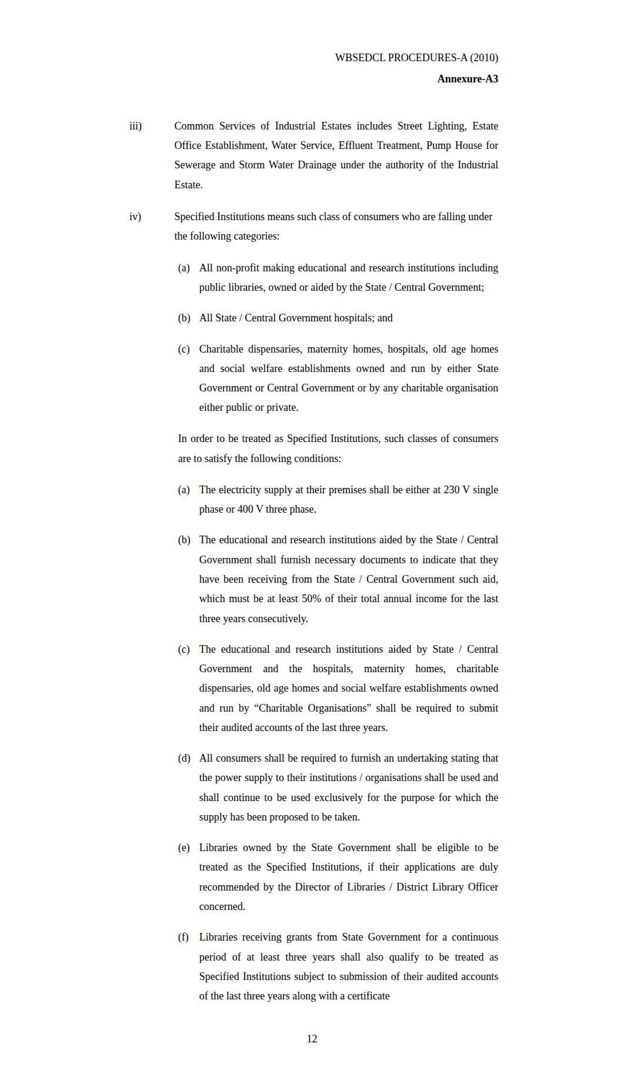WBSEDCL PROCEDURES-A (2010)
Annexure-A3
iii)
Common Services of Industrial Estates includes Street Lighting, Estate Office Establishment, Water Service, Effluent Treatment, Pump House for Sewerage and Storm Water Drainage under the authority of the Industrial Estate.
iv)
Specified Institutions means such class of consumers who are falling under the following categories:
(a)
All non-profit making educational and research institutions including public libraries, owned or aided by the State / Central Government;
(b)
All State / Central Government hospitals; and
(c)
Charitable dispensaries, maternity homes, hospitals, old age homes and social welfare establishments owned and run by either State Government or Central Government or by any charitable organisation either public or private.
In order to be treated as Specified Institutions, such classes of consumers are to satisfy the following conditions:
(a)
The electricity supply at their premises shall be either at 230 V single phase or 400 V three phase.
(b)
The educational and research institutions aided by the State / Central Government shall furnish necessary documents to indicate that they have been receiving from the State / Central Government such aid, which must be at least 50% of their total annual income for the last three years consecutively.
(c)
The educational and research institutions aided by State / Central Government and the hospitals, maternity homes, charitable dispensaries, old age homes and social welfare establishments owned and run by “Charitable Organisations” shall be required to submit their audited accounts of the last three years.
(d)
All consumers shall be required to furnish an undertaking stating that the power supply to their institutions / organisations shall be used and shall continue to be used exclusively for the purpose for which the supply has been proposed to be taken.
(e)
Libraries owned by the State Government shall be eligible to be treated as the Specified Institutions, if their applications are duly recommended by the Director of Libraries / District Library Officer concerned.
(f)
Libraries receiving grants from State Government for a continuous period of at least three years shall also qualify to be treated as Specified Institutions subject to submission of their audited accounts of the last three years along with a certificate
12